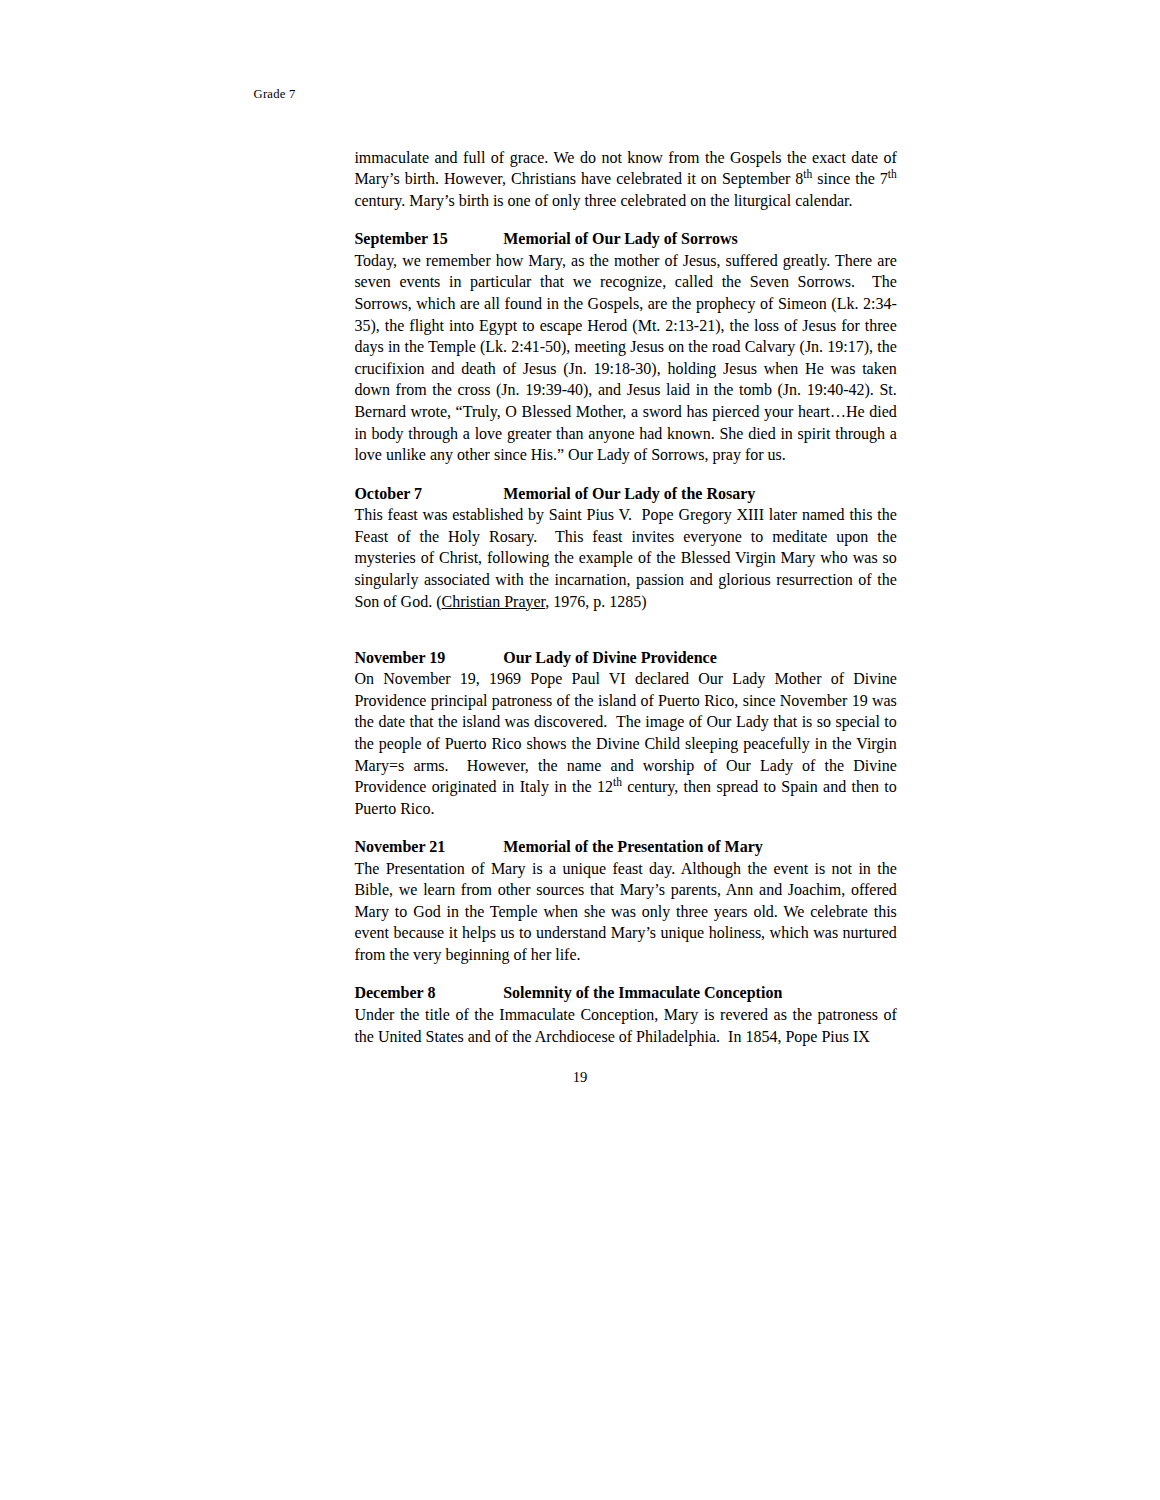Grade 7
immaculate and full of grace. We do not know from the Gospels the exact date of Mary’s birth. However, Christians have celebrated it on September 8th since the 7th century. Mary’s birth is one of only three celebrated on the liturgical calendar.
September 15 Memorial of Our Lady of Sorrows
Today, we remember how Mary, as the mother of Jesus, suffered greatly. There are seven events in particular that we recognize, called the Seven Sorrows. The Sorrows, which are all found in the Gospels, are the prophecy of Simeon (Lk. 2:34-35), the flight into Egypt to escape Herod (Mt. 2:13-21), the loss of Jesus for three days in the Temple (Lk. 2:41-50), meeting Jesus on the road Calvary (Jn. 19:17), the crucifixion and death of Jesus (Jn. 19:18-30), holding Jesus when He was taken down from the cross (Jn. 19:39-40), and Jesus laid in the tomb (Jn. 19:40-42). St. Bernard wrote, “Truly, O Blessed Mother, a sword has pierced your heart…He died in body through a love greater than anyone had known. She died in spirit through a love unlike any other since His.” Our Lady of Sorrows, pray for us.
October 7 Memorial of Our Lady of the Rosary
This feast was established by Saint Pius V. Pope Gregory XIII later named this the Feast of the Holy Rosary. This feast invites everyone to meditate upon the mysteries of Christ, following the example of the Blessed Virgin Mary who was so singularly associated with the incarnation, passion and glorious resurrection of the Son of God. (Christian Prayer, 1976, p. 1285)
November 19 Our Lady of Divine Providence
On November 19, 1969 Pope Paul VI declared Our Lady Mother of Divine Providence principal patroness of the island of Puerto Rico, since November 19 was the date that the island was discovered. The image of Our Lady that is so special to the people of Puerto Rico shows the Divine Child sleeping peacefully in the Virgin Mary=s arms. However, the name and worship of Our Lady of the Divine Providence originated in Italy in the 12th century, then spread to Spain and then to Puerto Rico.
November 21 Memorial of the Presentation of Mary
The Presentation of Mary is a unique feast day. Although the event is not in the Bible, we learn from other sources that Mary’s parents, Ann and Joachim, offered Mary to God in the Temple when she was only three years old. We celebrate this event because it helps us to understand Mary’s unique holiness, which was nurtured from the very beginning of her life.
December 8 Solemnity of the Immaculate Conception
Under the title of the Immaculate Conception, Mary is revered as the patroness of the United States and of the Archdiocese of Philadelphia. In 1854, Pope Pius IX
19